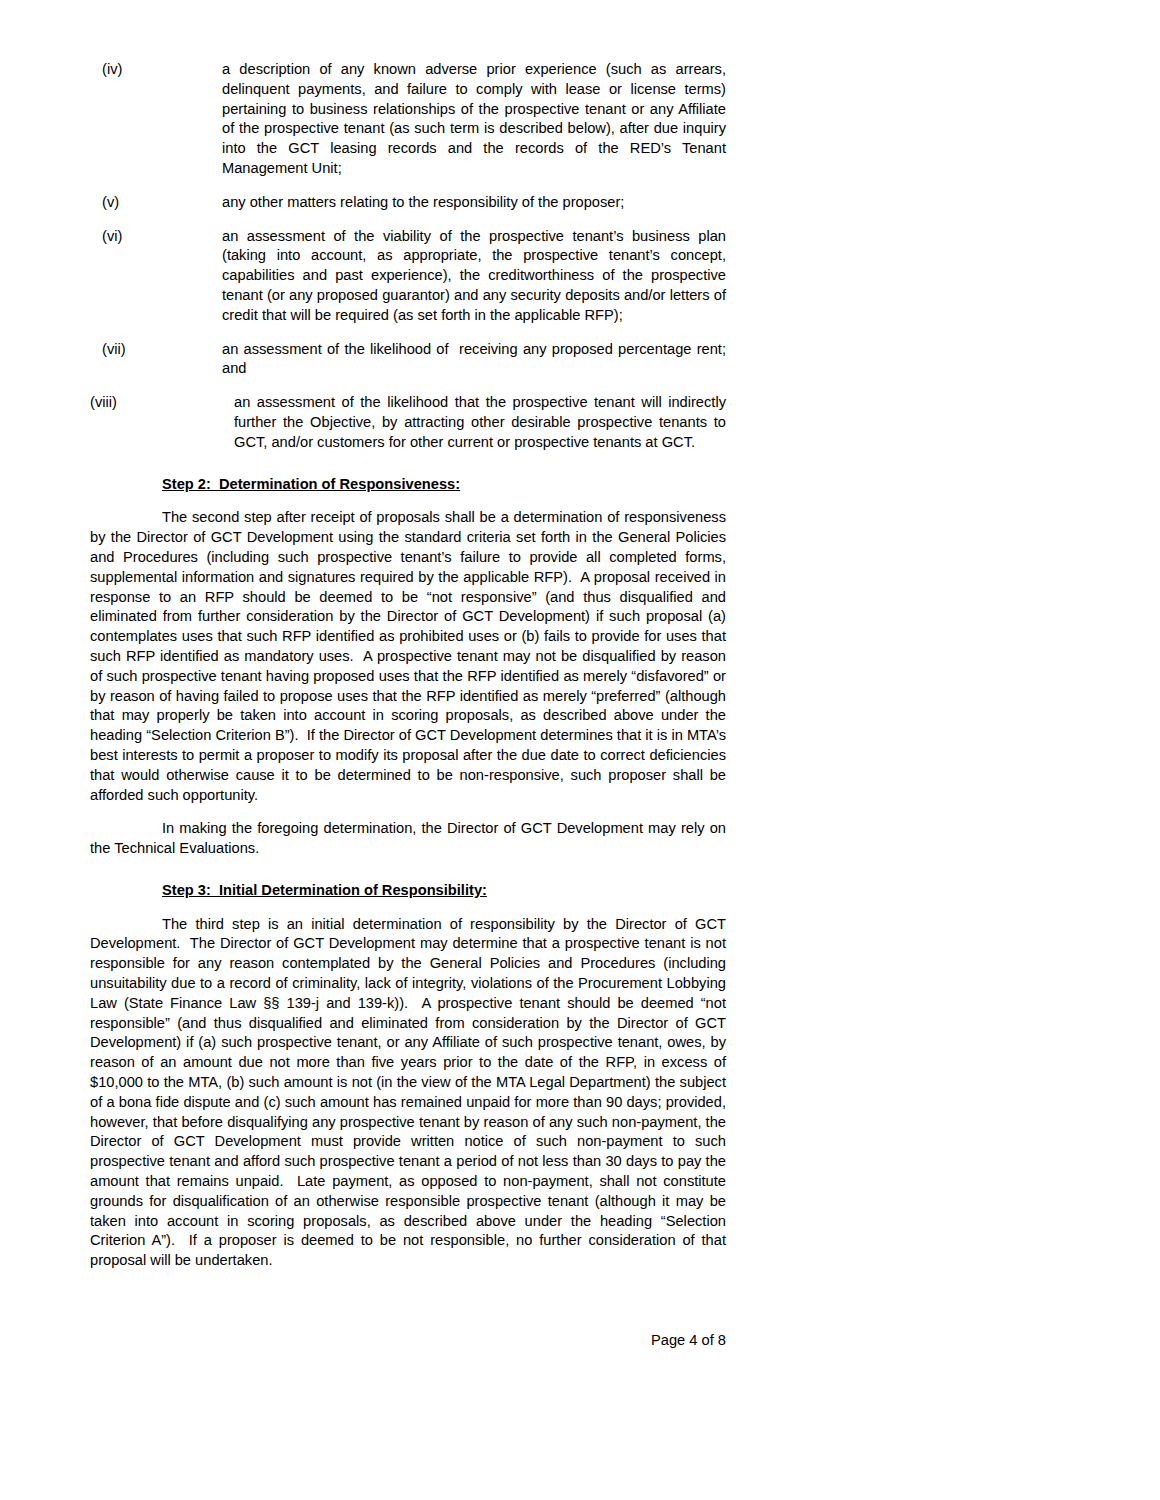(iv) a description of any known adverse prior experience (such as arrears, delinquent payments, and failure to comply with lease or license terms) pertaining to business relationships of the prospective tenant or any Affiliate of the prospective tenant (as such term is described below), after due inquiry into the GCT leasing records and the records of the RED’s Tenant Management Unit;
(v) any other matters relating to the responsibility of the proposer;
(vi) an assessment of the viability of the prospective tenant’s business plan (taking into account, as appropriate, the prospective tenant’s concept, capabilities and past experience), the creditworthiness of the prospective tenant (or any proposed guarantor) and any security deposits and/or letters of credit that will be required (as set forth in the applicable RFP);
(vii) an assessment of the likelihood of receiving any proposed percentage rent; and
(viii) an assessment of the likelihood that the prospective tenant will indirectly further the Objective, by attracting other desirable prospective tenants to GCT, and/or customers for other current or prospective tenants at GCT.
Step 2: Determination of Responsiveness:
The second step after receipt of proposals shall be a determination of responsiveness by the Director of GCT Development using the standard criteria set forth in the General Policies and Procedures (including such prospective tenant’s failure to provide all completed forms, supplemental information and signatures required by the applicable RFP). A proposal received in response to an RFP should be deemed to be “not responsive” (and thus disqualified and eliminated from further consideration by the Director of GCT Development) if such proposal (a) contemplates uses that such RFP identified as prohibited uses or (b) fails to provide for uses that such RFP identified as mandatory uses. A prospective tenant may not be disqualified by reason of such prospective tenant having proposed uses that the RFP identified as merely “disfavored” or by reason of having failed to propose uses that the RFP identified as merely “preferred” (although that may properly be taken into account in scoring proposals, as described above under the heading “Selection Criterion B”). If the Director of GCT Development determines that it is in MTA’s best interests to permit a proposer to modify its proposal after the due date to correct deficiencies that would otherwise cause it to be determined to be non-responsive, such proposer shall be afforded such opportunity.
In making the foregoing determination, the Director of GCT Development may rely on the Technical Evaluations.
Step 3: Initial Determination of Responsibility:
The third step is an initial determination of responsibility by the Director of GCT Development. The Director of GCT Development may determine that a prospective tenant is not responsible for any reason contemplated by the General Policies and Procedures (including unsuitability due to a record of criminality, lack of integrity, violations of the Procurement Lobbying Law (State Finance Law §§ 139-j and 139-k)). A prospective tenant should be deemed “not responsible” (and thus disqualified and eliminated from consideration by the Director of GCT Development) if (a) such prospective tenant, or any Affiliate of such prospective tenant, owes, by reason of an amount due not more than five years prior to the date of the RFP, in excess of $10,000 to the MTA, (b) such amount is not (in the view of the MTA Legal Department) the subject of a bona fide dispute and (c) such amount has remained unpaid for more than 90 days; provided, however, that before disqualifying any prospective tenant by reason of any such non-payment, the Director of GCT Development must provide written notice of such non-payment to such prospective tenant and afford such prospective tenant a period of not less than 30 days to pay the amount that remains unpaid. Late payment, as opposed to non-payment, shall not constitute grounds for disqualification of an otherwise responsible prospective tenant (although it may be taken into account in scoring proposals, as described above under the heading “Selection Criterion A”). If a proposer is deemed to be not responsible, no further consideration of that proposal will be undertaken.
Page 4 of 8